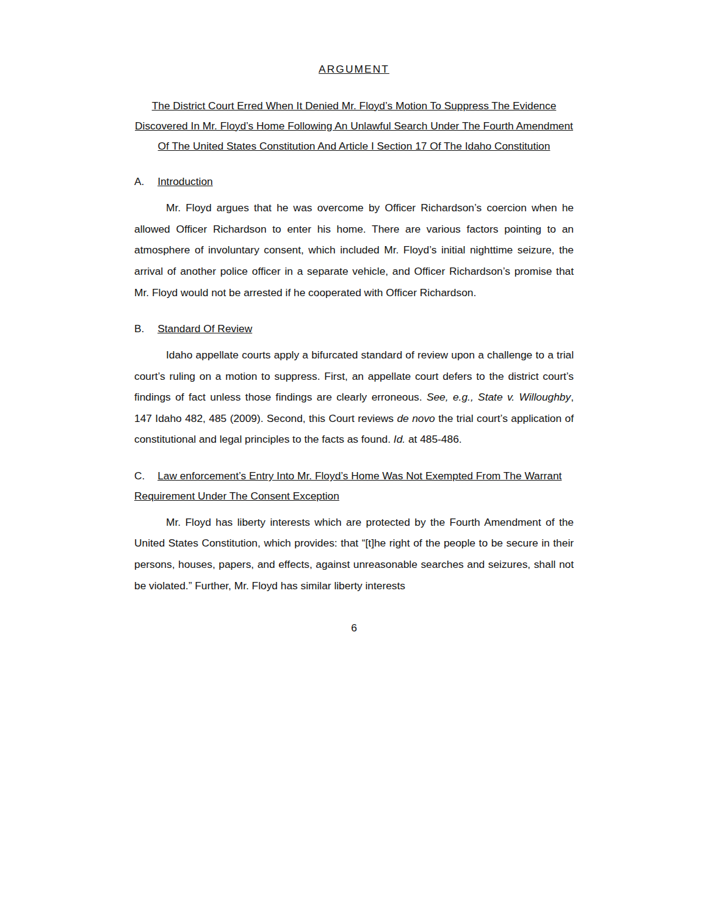ARGUMENT
The District Court Erred When It Denied Mr. Floyd’s Motion To Suppress The Evidence Discovered In Mr. Floyd’s Home Following An Unlawful Search Under The Fourth Amendment Of The United States Constitution And Article I Section 17 Of The Idaho Constitution
A. Introduction
Mr. Floyd argues that he was overcome by Officer Richardson’s coercion when he allowed Officer Richardson to enter his home. There are various factors pointing to an atmosphere of involuntary consent, which included Mr. Floyd’s initial nighttime seizure, the arrival of another police officer in a separate vehicle, and Officer Richardson’s promise that Mr. Floyd would not be arrested if he cooperated with Officer Richardson.
B. Standard Of Review
Idaho appellate courts apply a bifurcated standard of review upon a challenge to a trial court’s ruling on a motion to suppress. First, an appellate court defers to the district court’s findings of fact unless those findings are clearly erroneous. See, e.g., State v. Willoughby, 147 Idaho 482, 485 (2009). Second, this Court reviews de novo the trial court’s application of constitutional and legal principles to the facts as found. Id. at 485-486.
C. Law enforcement’s Entry Into Mr. Floyd’s Home Was Not Exempted From The Warrant Requirement Under The Consent Exception
Mr. Floyd has liberty interests which are protected by the Fourth Amendment of the United States Constitution, which provides: that “[t]he right of the people to be secure in their persons, houses, papers, and effects, against unreasonable searches and seizures, shall not be violated.” Further, Mr. Floyd has similar liberty interests
6